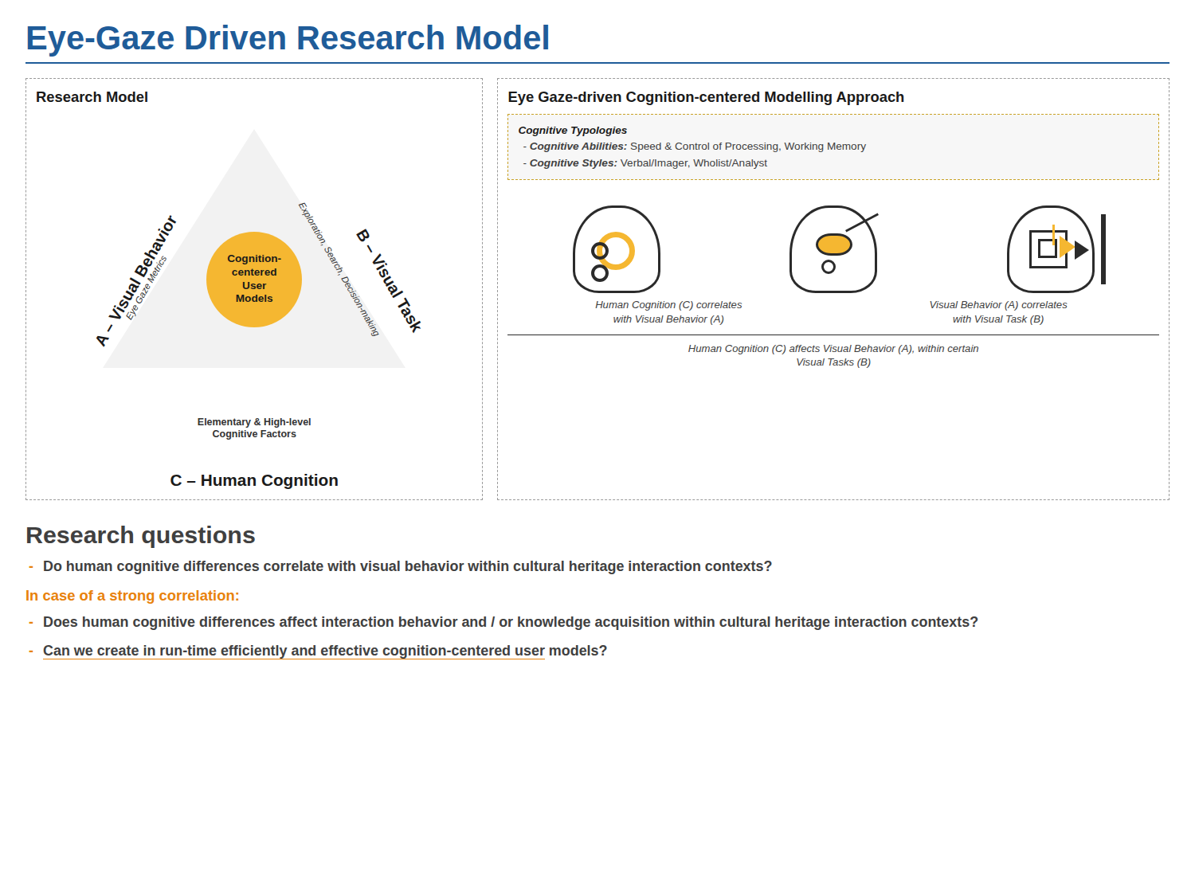Eye-Gaze Driven Research Model
Research Model
A – Visual Behavior
Eye Gaze Metrics
B – Visual Task
Exploration, Search, Decision-making
Cognition-
centered
User
Models
Elementary & High-level
Cognitive Factors
C – Human Cognition
Eye Gaze-driven Cognition-centered Modelling Approach
Cognitive Typologies
- Cognitive Abilities: Speed & Control of Processing, Working Memory
- Cognitive Styles: Verbal/Imager, Wholist/Analyst
Human Cognition (C) correlates
with Visual Behavior (A)
Visual Behavior (A) correlates
with Visual Task (B)
Human Cognition (C) affects Visual Behavior (A), within certain
Visual Tasks (B)
Research questions
Do human cognitive differences correlate with visual behavior within cultural heritage interaction contexts?
In case of a strong correlation:
Does human cognitive differences affect interaction behavior and / or knowledge acquisition within cultural heritage interaction contexts?
Can we create in run-time efficiently and effective cognition-centered user models?